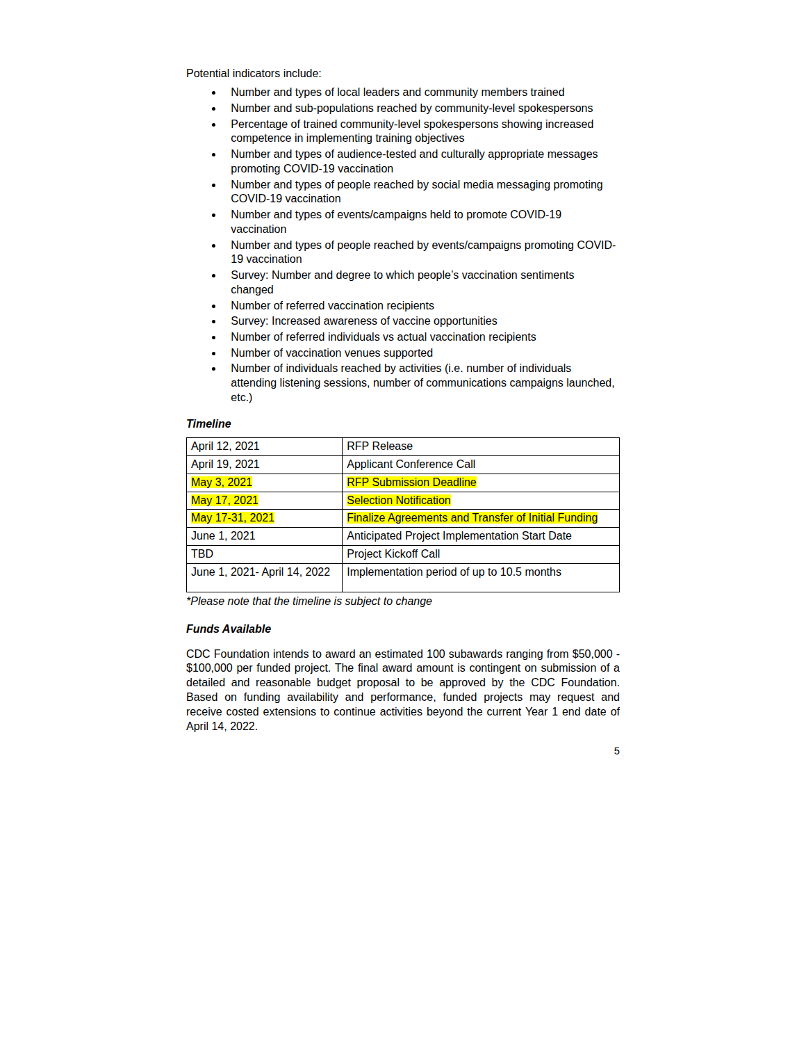Potential indicators include:
Number and types of local leaders and community members trained
Number and sub-populations reached by community-level spokespersons
Percentage of trained community-level spokespersons showing increased competence in implementing training objectives
Number and types of audience-tested and culturally appropriate messages promoting COVID-19 vaccination
Number and types of people reached by social media messaging promoting COVID-19 vaccination
Number and types of events/campaigns held to promote COVID-19 vaccination
Number and types of people reached by events/campaigns promoting COVID-19 vaccination
Survey: Number and degree to which people’s vaccination sentiments changed
Number of referred vaccination recipients
Survey: Increased awareness of vaccine opportunities
Number of referred individuals vs actual vaccination recipients
Number of vaccination venues supported
Number of individuals reached by activities (i.e. number of individuals attending listening sessions, number of communications campaigns launched, etc.)
Timeline
| April 12, 2021 | RFP Release |
| April 19, 2021 | Applicant Conference Call |
| May 3, 2021 | RFP Submission Deadline |
| May 17, 2021 | Selection Notification |
| May 17-31, 2021 | Finalize Agreements and Transfer of Initial Funding |
| June 1, 2021 | Anticipated Project Implementation Start Date |
| TBD | Project Kickoff Call |
| June 1, 2021- April 14, 2022 | Implementation period of up to 10.5 months |
*Please note that the timeline is subject to change
Funds Available
CDC Foundation intends to award an estimated 100 subawards ranging from $50,000 - $100,000 per funded project. The final award amount is contingent on submission of a detailed and reasonable budget proposal to be approved by the CDC Foundation. Based on funding availability and performance, funded projects may request and receive costed extensions to continue activities beyond the current Year 1 end date of April 14, 2022.
5